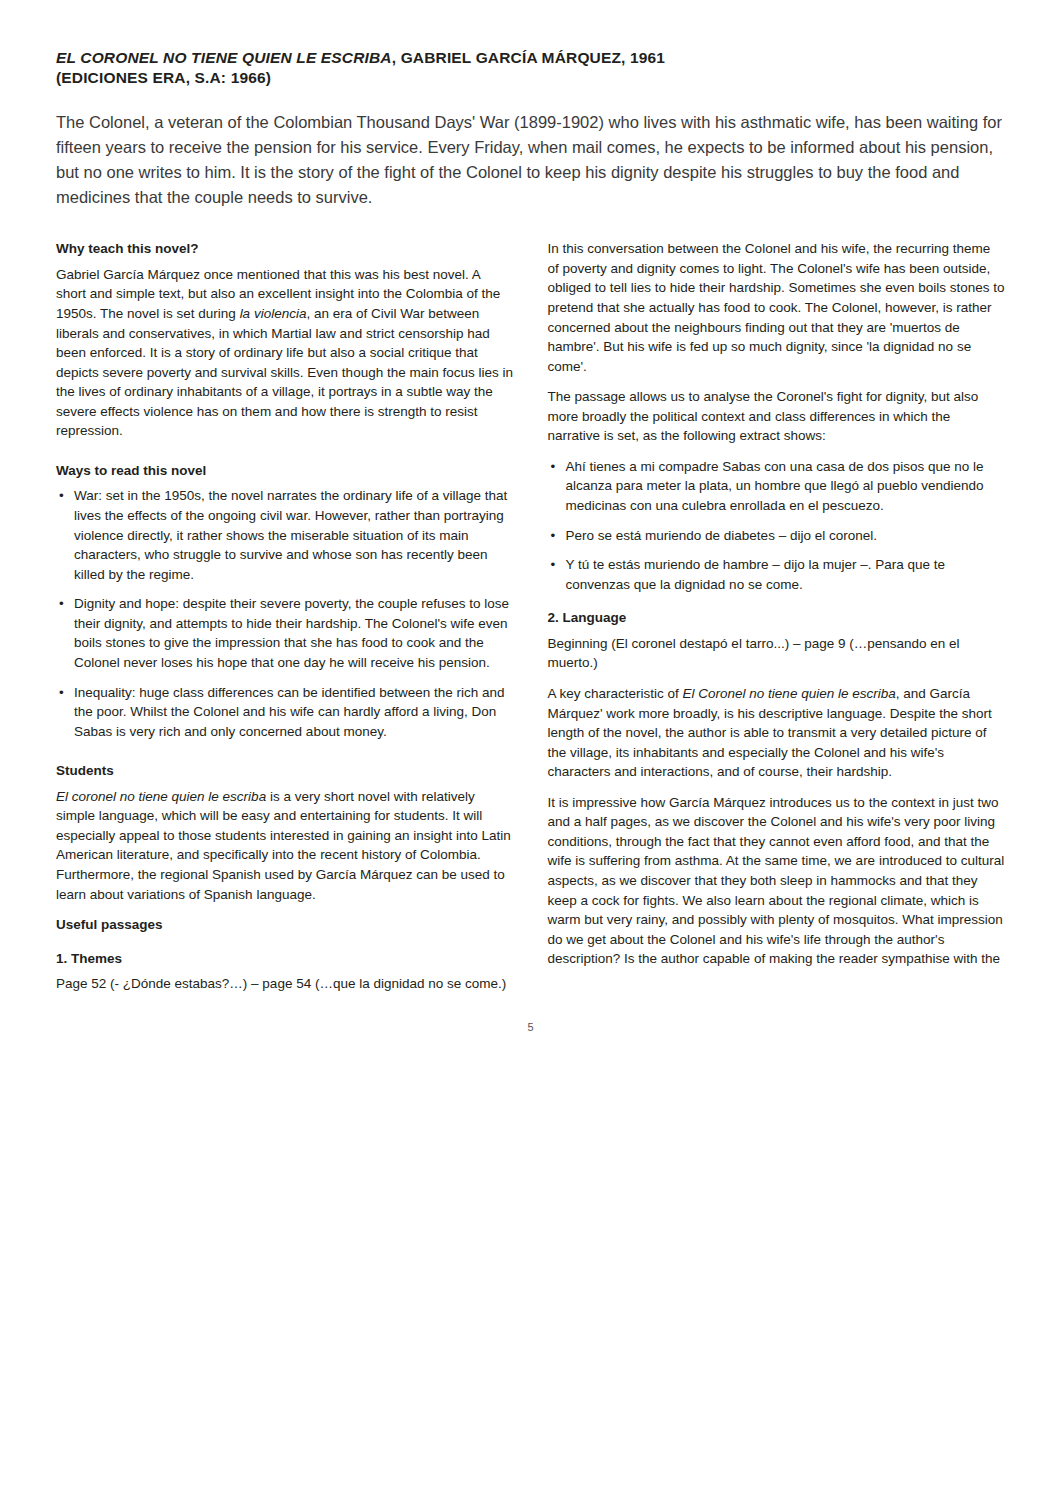EL CORONEL NO TIENE QUIEN LE ESCRIBA, GABRIEL GARCÍA MÁRQUEZ, 1961
(EDICIONES ERA, S.A: 1966)
The Colonel, a veteran of the Colombian Thousand Days' War (1899-1902) who lives with his asthmatic wife, has been waiting for fifteen years to receive the pension for his service. Every Friday, when mail comes, he expects to be informed about his pension, but no one writes to him. It is the story of the fight of the Colonel to keep his dignity despite his struggles to buy the food and medicines that the couple needs to survive.
Why teach this novel?
Gabriel García Márquez once mentioned that this was his best novel. A short and simple text, but also an excellent insight into the Colombia of the 1950s. The novel is set during la violencia, an era of Civil War between liberals and conservatives, in which Martial law and strict censorship had been enforced. It is a story of ordinary life but also a social critique that depicts severe poverty and survival skills. Even though the main focus lies in the lives of ordinary inhabitants of a village, it portrays in a subtle way the severe effects violence has on them and how there is strength to resist repression.
Ways to read this novel
War: set in the 1950s, the novel narrates the ordinary life of a village that lives the effects of the ongoing civil war. However, rather than portraying violence directly, it rather shows the miserable situation of its main characters, who struggle to survive and whose son has recently been killed by the regime.
Dignity and hope: despite their severe poverty, the couple refuses to lose their dignity, and attempts to hide their hardship. The Colonel's wife even boils stones to give the impression that she has food to cook and the Colonel never loses his hope that one day he will receive his pension.
Inequality: huge class differences can be identified between the rich and the poor. Whilst the Colonel and his wife can hardly afford a living, Don Sabas is very rich and only concerned about money.
Students
El coronel no tiene quien le escriba is a very short novel with relatively simple language, which will be easy and entertaining for students. It will especially appeal to those students interested in gaining an insight into Latin American literature, and specifically into the recent history of Colombia. Furthermore, the regional Spanish used by García Márquez can be used to learn about variations of Spanish language.
Useful passages
1. Themes
Page 52 (- ¿Dónde estabas?…) – page 54 (…que la dignidad no se come.)
In this conversation between the Colonel and his wife, the recurring theme of poverty and dignity comes to light. The Colonel's wife has been outside, obliged to tell lies to hide their hardship. Sometimes she even boils stones to pretend that she actually has food to cook. The Colonel, however, is rather concerned about the neighbours finding out that they are 'muertos de hambre'. But his wife is fed up so much dignity, since 'la dignidad no se come'.
The passage allows us to analyse the Coronel's fight for dignity, but also more broadly the political context and class differences in which the narrative is set, as the following extract shows:
Ahí tienes a mi compadre Sabas con una casa de dos pisos que no le alcanza para meter la plata, un hombre que llegó al pueblo vendiendo medicinas con una culebra enrollada en el pescuezo.
Pero se está muriendo de diabetes – dijo el coronel.
Y tú te estás muriendo de hambre – dijo la mujer –. Para que te convenzas que la dignidad no se come.
2. Language
Beginning (El coronel destapó el tarro...) – page 9 (…pensando en el muerto.)
A key characteristic of El Coronel no tiene quien le escriba, and García Márquez' work more broadly, is his descriptive language. Despite the short length of the novel, the author is able to transmit a very detailed picture of the village, its inhabitants and especially the Colonel and his wife's characters and interactions, and of course, their hardship.
It is impressive how García Márquez introduces us to the context in just two and a half pages, as we discover the Colonel and his wife's very poor living conditions, through the fact that they cannot even afford food, and that the wife is suffering from asthma. At the same time, we are introduced to cultural aspects, as we discover that they both sleep in hammocks and that they keep a cock for fights. We also learn about the regional climate, which is warm but very rainy, and possibly with plenty of mosquitos. What impression do we get about the Colonel and his wife's life through the author's description? Is the author capable of making the reader sympathise with the
5